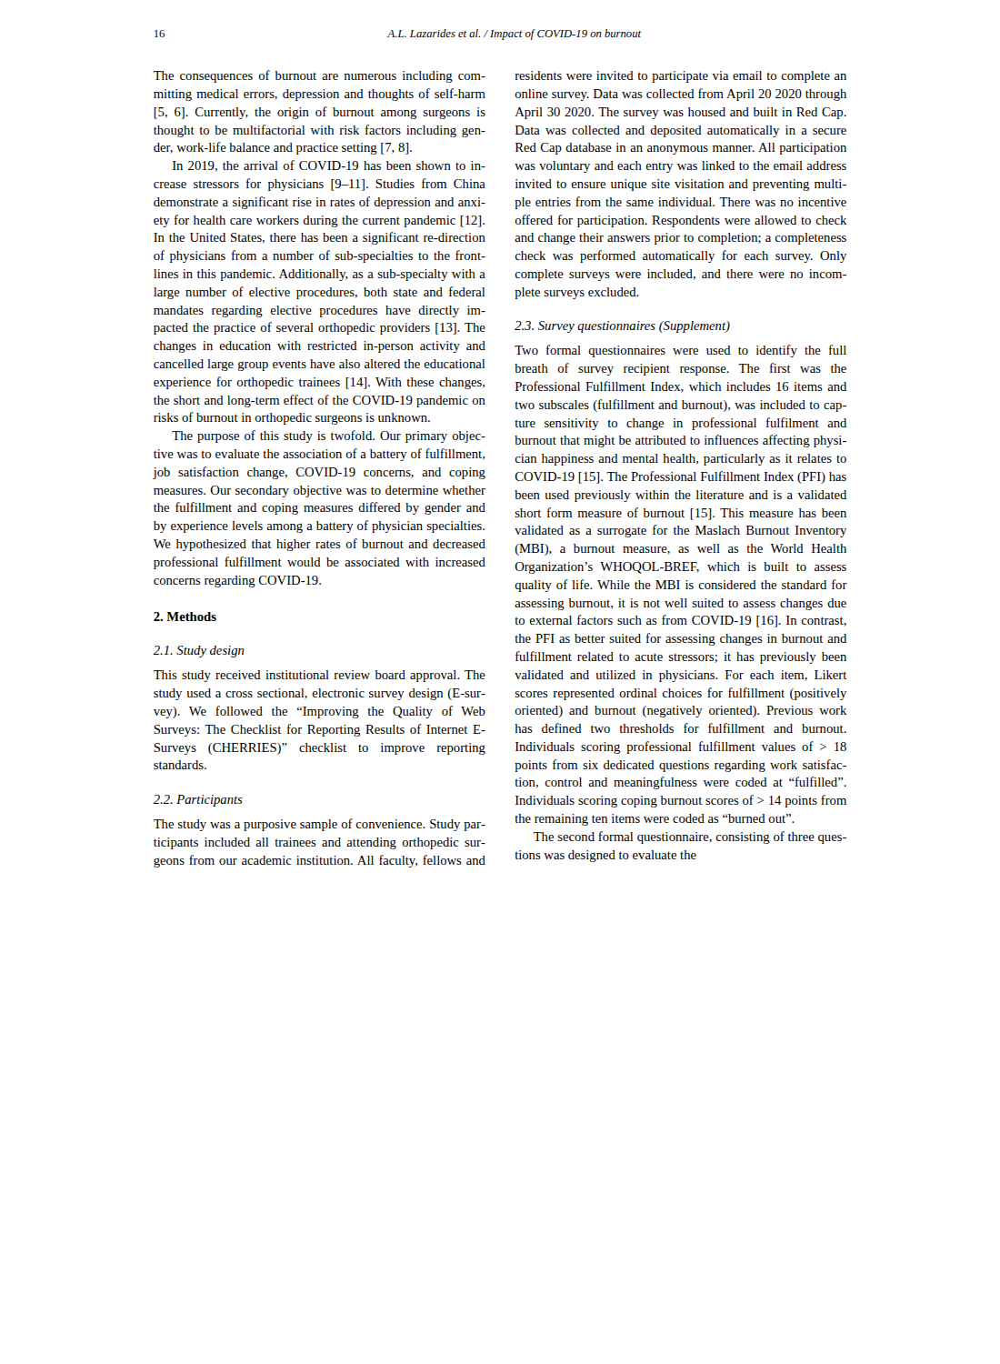16 A.L. Lazarides et al. / Impact of COVID-19 on burnout
The consequences of burnout are numerous including committing medical errors, depression and thoughts of self-harm [5, 6]. Currently, the origin of burnout among surgeons is thought to be multifactorial with risk factors including gender, work-life balance and practice setting [7, 8].
In 2019, the arrival of COVID-19 has been shown to increase stressors for physicians [9–11]. Studies from China demonstrate a significant rise in rates of depression and anxiety for health care workers during the current pandemic [12]. In the United States, there has been a significant re-direction of physicians from a number of sub-specialties to the frontlines in this pandemic. Additionally, as a sub-specialty with a large number of elective procedures, both state and federal mandates regarding elective procedures have directly impacted the practice of several orthopedic providers [13]. The changes in education with restricted in-person activity and cancelled large group events have also altered the educational experience for orthopedic trainees [14]. With these changes, the short and long-term effect of the COVID-19 pandemic on risks of burnout in orthopedic surgeons is unknown.
The purpose of this study is twofold. Our primary objective was to evaluate the association of a battery of fulfillment, job satisfaction change, COVID-19 concerns, and coping measures. Our secondary objective was to determine whether the fulfillment and coping measures differed by gender and by experience levels among a battery of physician specialties. We hypothesized that higher rates of burnout and decreased professional fulfillment would be associated with increased concerns regarding COVID-19.
2. Methods
2.1. Study design
This study received institutional review board approval. The study used a cross sectional, electronic survey design (E-survey). We followed the “Improving the Quality of Web Surveys: The Checklist for Reporting Results of Internet E-Surveys (CHERRIES)” checklist to improve reporting standards.
2.2. Participants
The study was a purposive sample of convenience. Study participants included all trainees and attending orthopedic surgeons from our academic institution. All faculty, fellows and residents were invited to participate via email to complete an online survey. Data was collected from April 20 2020 through April 30 2020. The survey was housed and built in Red Cap. Data was collected and deposited automatically in a secure Red Cap database in an anonymous manner. All participation was voluntary and each entry was linked to the email address invited to ensure unique site visitation and preventing multiple entries from the same individual. There was no incentive offered for participation. Respondents were allowed to check and change their answers prior to completion; a completeness check was performed automatically for each survey. Only complete surveys were included, and there were no incomplete surveys excluded.
2.3. Survey questionnaires (Supplement)
Two formal questionnaires were used to identify the full breath of survey recipient response. The first was the Professional Fulfillment Index, which includes 16 items and two subscales (fulfillment and burnout), was included to capture sensitivity to change in professional fulfilment and burnout that might be attributed to influences affecting physician happiness and mental health, particularly as it relates to COVID-19 [15]. The Professional Fulfillment Index (PFI) has been used previously within the literature and is a validated short form measure of burnout [15]. This measure has been validated as a surrogate for the Maslach Burnout Inventory (MBI), a burnout measure, as well as the World Health Organization’s WHOQOL-BREF, which is built to assess quality of life. While the MBI is considered the standard for assessing burnout, it is not well suited to assess changes due to external factors such as from COVID-19 [16]. In contrast, the PFI as better suited for assessing changes in burnout and fulfillment related to acute stressors; it has previously been validated and utilized in physicians. For each item, Likert scores represented ordinal choices for fulfillment (positively oriented) and burnout (negatively oriented). Previous work has defined two thresholds for fulfillment and burnout. Individuals scoring professional fulfillment values of > 18 points from six dedicated questions regarding work satisfaction, control and meaningfulness were coded at “fulfilled”. Individuals scoring coping burnout scores of > 14 points from the remaining ten items were coded as “burned out”.
The second formal questionnaire, consisting of three questions was designed to evaluate the